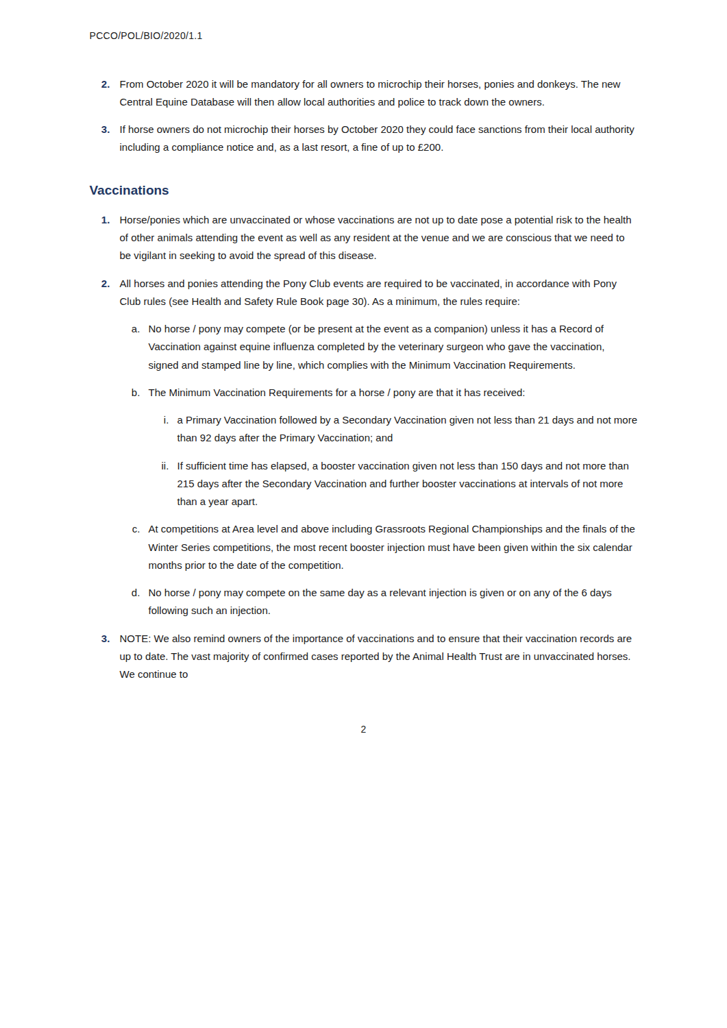PCCO/POL/BIO/2020/1.1
From October 2020 it will be mandatory for all owners to microchip their horses, ponies and donkeys. The new Central Equine Database will then allow local authorities and police to track down the owners.
If horse owners do not microchip their horses by October 2020 they could face sanctions from their local authority including a compliance notice and, as a last resort, a fine of up to £200.
Vaccinations
Horse/ponies which are unvaccinated or whose vaccinations are not up to date pose a potential risk to the health of other animals attending the event as well as any resident at the venue and we are conscious that we need to be vigilant in seeking to avoid the spread of this disease.
All horses and ponies attending the Pony Club events are required to be vaccinated, in accordance with Pony Club rules (see Health and Safety Rule Book page 30). As a minimum, the rules require:
No horse / pony may compete (or be present at the event as a companion) unless it has a Record of Vaccination against equine influenza completed by the veterinary surgeon who gave the vaccination, signed and stamped line by line, which complies with the Minimum Vaccination Requirements.
The Minimum Vaccination Requirements for a horse / pony are that it has received:
a Primary Vaccination followed by a Secondary Vaccination given not less than 21 days and not more than 92 days after the Primary Vaccination; and
If sufficient time has elapsed, a booster vaccination given not less than 150 days and not more than 215 days after the Secondary Vaccination and further booster vaccinations at intervals of not more than a year apart.
At competitions at Area level and above including Grassroots Regional Championships and the finals of the Winter Series competitions, the most recent booster injection must have been given within the six calendar months prior to the date of the competition.
No horse / pony may compete on the same day as a relevant injection is given or on any of the 6 days following such an injection.
NOTE: We also remind owners of the importance of vaccinations and to ensure that their vaccination records are up to date. The vast majority of confirmed cases reported by the Animal Health Trust are in unvaccinated horses. We continue to
2